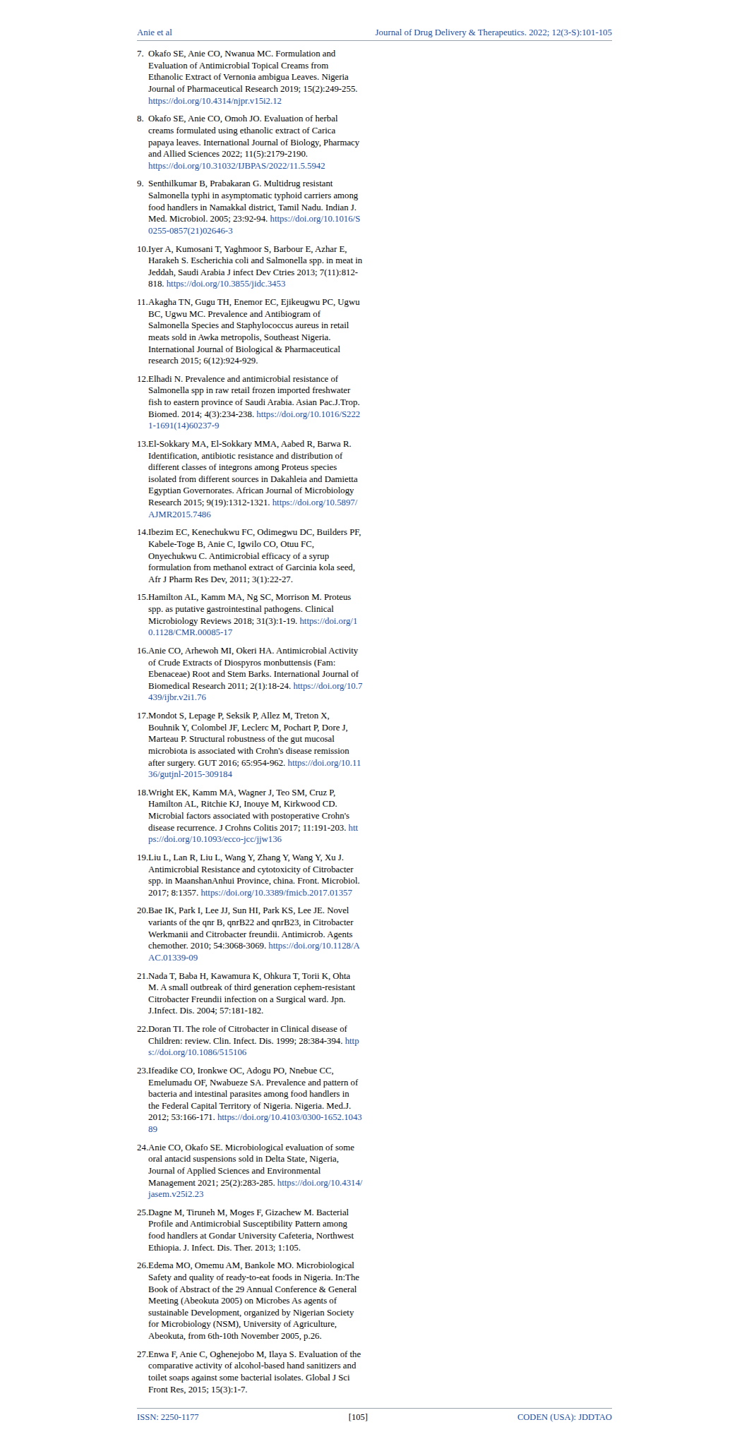Anie et al
Journal of Drug Delivery & Therapeutics. 2022; 12(3-S):101-105
Okafo SE, Anie CO, Nwanua MC. Formulation and Evaluation of Antimicrobial Topical Creams from Ethanolic Extract of Vernonia ambigua Leaves. Nigeria Journal of Pharmaceutical Research 2019; 15(2):249-255. https://doi.org/10.4314/njpr.v15i2.12
Okafo SE, Anie CO, Omoh JO. Evaluation of herbal creams formulated using ethanolic extract of Carica papaya leaves. International Journal of Biology, Pharmacy and Allied Sciences 2022; 11(5):2179-2190.
https://doi.org/10.31032/IJBPAS/2022/11.5.5942
Senthilkumar B, Prabakaran G. Multidrug resistant Salmonella typhi in asymptomatic typhoid carriers among food handlers in Namakkal district, Tamil Nadu. Indian J. Med. Microbiol. 2005; 23:92-94. https://doi.org/10.1016/S0255-0857(21)02646-3
Iyer A, Kumosani T, Yaghmoor S, Barbour E, Azhar E, Harakeh S. Escherichia coli and Salmonella spp. in meat in Jeddah, Saudi Arabia J infect Dev Ctries 2013; 7(11):812-818. https://doi.org/10.3855/jidc.3453
Akagha TN, Gugu TH, Enemor EC, Ejikeugwu PC, Ugwu BC, Ugwu MC. Prevalence and Antibiogram of Salmonella Species and Staphylococcus aureus in retail meats sold in Awka metropolis, Southeast Nigeria. International Journal of Biological & Pharmaceutical research 2015; 6(12):924-929.
Elhadi N. Prevalence and antimicrobial resistance of Salmonella spp in raw retail frozen imported freshwater fish to eastern province of Saudi Arabia. Asian Pac.J.Trop. Biomed. 2014; 4(3):234-238. https://doi.org/10.1016/S2221-1691(14)60237-9
El-Sokkary MA, El-Sokkary MMA, Aabed R, Barwa R. Identification, antibiotic resistance and distribution of different classes of integrons among Proteus species isolated from different sources in Dakahleia and Damietta Egyptian Governorates. African Journal of Microbiology Research 2015; 9(19):1312-1321. https://doi.org/10.5897/AJMR2015.7486
Ibezim EC, Kenechukwu FC, Odimegwu DC, Builders PF, Kabele-Toge B, Anie C, Igwilo CO, Otuu FC, Onyechukwu C. Antimicrobial efficacy of a syrup formulation from methanol extract of Garcinia kola seed, Afr J Pharm Res Dev, 2011; 3(1):22-27.
Hamilton AL, Kamm MA, Ng SC, Morrison M. Proteus spp. as putative gastrointestinal pathogens. Clinical Microbiology Reviews 2018; 31(3):1-19. https://doi.org/10.1128/CMR.00085-17
Anie CO, Arhewoh MI, Okeri HA. Antimicrobial Activity of Crude Extracts of Diospyros monbuttensis (Fam: Ebenaceae) Root and Stem Barks. International Journal of Biomedical Research 2011; 2(1):18-24. https://doi.org/10.7439/ijbr.v2i1.76
Mondot S, Lepage P, Seksik P, Allez M, Treton X, Bouhnik Y, Colombel JF, Leclerc M, Pochart P, Dore J, Marteau P. Structural robustness of the gut mucosal microbiota is associated with Crohn's disease remission after surgery. GUT 2016; 65:954-962. https://doi.org/10.1136/gutjnl-2015-309184
Wright EK, Kamm MA, Wagner J, Teo SM, Cruz P, Hamilton AL, Ritchie KJ, Inouye M, Kirkwood CD. Microbial factors associated with postoperative Crohn's disease recurrence. J Crohns Colitis 2017; 11:191-203. https://doi.org/10.1093/ecco-jcc/jjw136
Liu L, Lan R, Liu L, Wang Y, Zhang Y, Wang Y, Xu J. Antimicrobial Resistance and cytotoxicity of Citrobacter spp. in MaanshanAnhui Province, china. Front. Microbiol. 2017; 8:1357. https://doi.org/10.3389/fmicb.2017.01357
Bae IK, Park I, Lee JJ, Sun HI, Park KS, Lee JE. Novel variants of the qnr B, qnrB22 and qnrB23, in Citrobacter Werkmanii and Citrobacter freundii. Antimicrob. Agents chemother. 2010; 54:3068-3069. https://doi.org/10.1128/AAC.01339-09
Nada T, Baba H, Kawamura K, Ohkura T, Torii K, Ohta M. A small outbreak of third generation cephem-resistant Citrobacter Freundii infection on a Surgical ward. Jpn. J.Infect. Dis. 2004; 57:181-182.
Doran TI. The role of Citrobacter in Clinical disease of Children: review. Clin. Infect. Dis. 1999; 28:384-394. https://doi.org/10.1086/515106
Ifeadike CO, Ironkwe OC, Adogu PO, Nnebue CC, Emelumadu OF, Nwabueze SA. Prevalence and pattern of bacteria and intestinal parasites among food handlers in the Federal Capital Territory of Nigeria. Nigeria. Med.J. 2012; 53:166-171. https://doi.org/10.4103/0300-1652.104389
Anie CO, Okafo SE. Microbiological evaluation of some oral antacid suspensions sold in Delta State, Nigeria, Journal of Applied Sciences and Environmental Management 2021; 25(2):283-285. https://doi.org/10.4314/jasem.v25i2.23
Dagne M, Tiruneh M, Moges F, Gizachew M. Bacterial Profile and Antimicrobial Susceptibility Pattern among food handlers at Gondar University Cafeteria, Northwest Ethiopia. J. Infect. Dis. Ther. 2013; 1:105.
Edema MO, Omemu AM, Bankole MO. Microbiological Safety and quality of ready-to-eat foods in Nigeria. In:The Book of Abstract of the 29 Annual Conference & General Meeting (Abeokuta 2005) on Microbes As agents of sustainable Development, organized by Nigerian Society for Microbiology (NSM), University of Agriculture, Abeokuta, from 6th-10th November 2005, p.26.
Enwa F, Anie C, Oghenejobo M, Ilaya S. Evaluation of the comparative activity of alcohol-based hand sanitizers and toilet soaps against some bacterial isolates. Global J Sci Front Res, 2015; 15(3):1-7.
ISSN: 2250-1177
[105]
CODEN (USA): JDDTAO